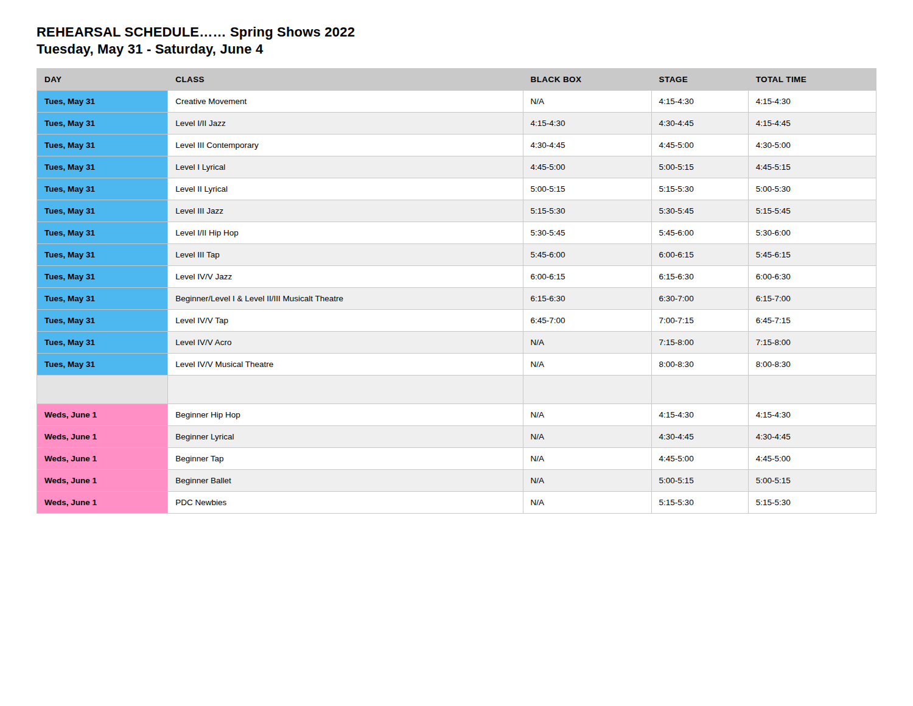REHEARSAL SCHEDULE…… Spring Shows 2022
Tuesday, May 31 - Saturday, June 4
| DAY | CLASS | BLACK BOX | STAGE | TOTAL TIME |
| --- | --- | --- | --- | --- |
| Tues, May 31 | Creative Movement | N/A | 4:15-4:30 | 4:15-4:30 |
| Tues, May 31 | Level I/II Jazz | 4:15-4:30 | 4:30-4:45 | 4:15-4:45 |
| Tues, May 31 | Level III Contemporary | 4:30-4:45 | 4:45-5:00 | 4:30-5:00 |
| Tues, May 31 | Level I Lyrical | 4:45-5:00 | 5:00-5:15 | 4:45-5:15 |
| Tues, May 31 | Level II Lyrical | 5:00-5:15 | 5:15-5:30 | 5:00-5:30 |
| Tues, May 31 | Level III Jazz | 5:15-5:30 | 5:30-5:45 | 5:15-5:45 |
| Tues, May 31 | Level I/II Hip Hop | 5:30-5:45 | 5:45-6:00 | 5:30-6:00 |
| Tues, May 31 | Level III Tap | 5:45-6:00 | 6:00-6:15 | 5:45-6:15 |
| Tues, May 31 | Level IV/V Jazz | 6:00-6:15 | 6:15-6:30 | 6:00-6:30 |
| Tues, May 31 | Beginner/Level I & Level II/III Musicalt Theatre | 6:15-6:30 | 6:30-7:00 | 6:15-7:00 |
| Tues, May 31 | Level IV/V Tap | 6:45-7:00 | 7:00-7:15 | 6:45-7:15 |
| Tues, May 31 | Level IV/V Acro | N/A | 7:15-8:00 | 7:15-8:00 |
| Tues, May 31 | Level IV/V Musical Theatre | N/A | 8:00-8:30 | 8:00-8:30 |
| Weds, June 1 | Beginner Hip Hop | N/A | 4:15-4:30 | 4:15-4:30 |
| Weds, June 1 | Beginner Lyrical | N/A | 4:30-4:45 | 4:30-4:45 |
| Weds, June 1 | Beginner Tap | N/A | 4:45-5:00 | 4:45-5:00 |
| Weds, June 1 | Beginner Ballet | N/A | 5:00-5:15 | 5:00-5:15 |
| Weds, June 1 | PDC Newbies | N/A | 5:15-5:30 | 5:15-5:30 |